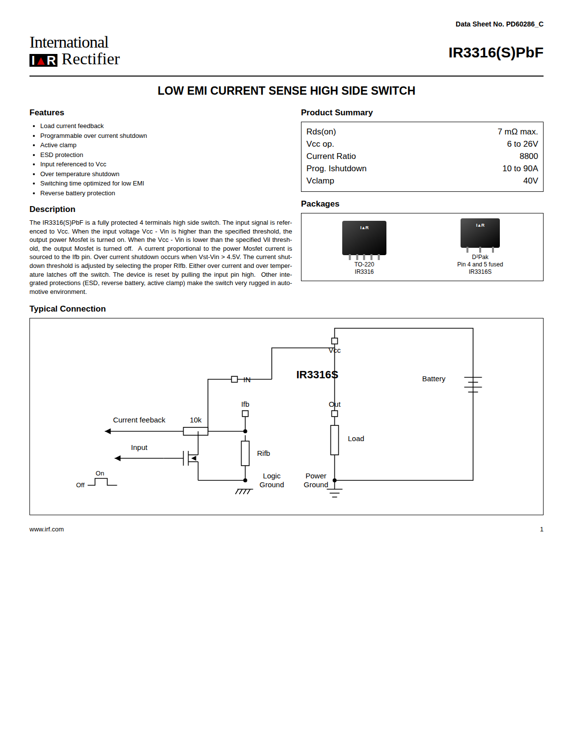Data Sheet No. PD60286_C
International
I▲R Rectifier
IR3316(S)PbF
LOW EMI CURRENT SENSE HIGH SIDE SWITCH
Features
Load current feedback
Programmable over current shutdown
Active clamp
ESD protection
Input referenced to Vcc
Over temperature shutdown
Switching time optimized for low EMI
Reverse battery protection
Description
The IR3316(S)PbF is a fully protected 4 terminals high side switch. The input signal is referenced to Vcc. When the input voltage Vcc - Vin is higher than the specified threshold, the output power Mosfet is turned on. When the Vcc - Vin is lower than the specified Vil threshold, the output Mosfet is turned off. A current proportional to the power Mosfet current is sourced to the Ifb pin. Over current shutdown occurs when Vst-Vin > 4.5V. The current shutdown threshold is adjusted by selecting the proper RIfb. Either over current and over temperature latches off the switch. The device is reset by pulling the input pin high. Other integrated protections (ESD, reverse battery, active clamp) make the switch very rugged in automotive environment.
Product Summary
| Rds(on) | 7 mΩ max. |
| Vcc op. | 6 to 26V |
| Current Ratio | 8800 |
| Prog. Ishutdown | 10 to 90A |
| Vclamp | 40V |
Packages
I▲R
TO-220
IR3316
I▲R
D²Pak
Pin 4 and 5 fused
IR3316S
Typical Connection
Vcc IN IR3316S Ifb Out 10k Current feeback Rifb Logic Ground Load Power Ground Battery Input On Off
www.irf.com 1